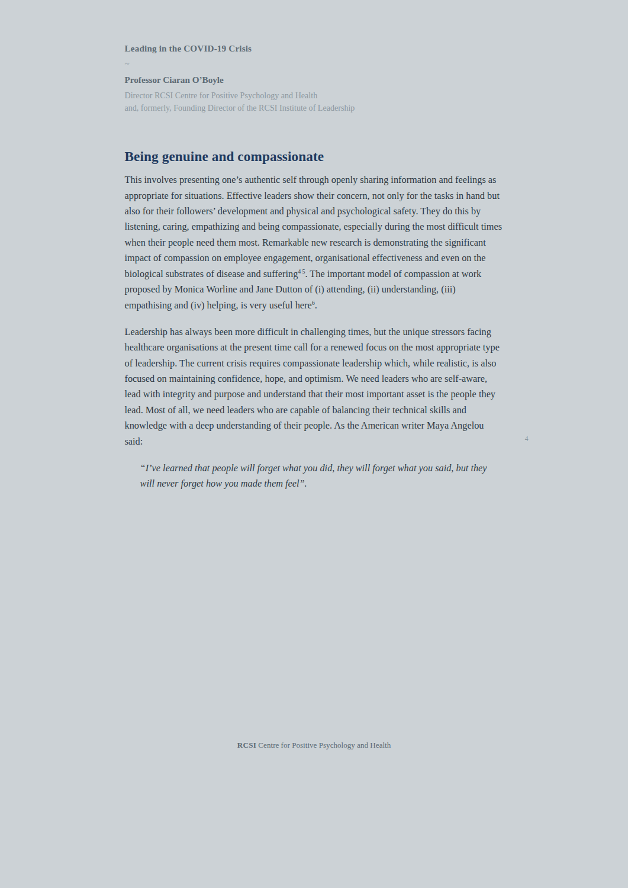Leading in the COVID-19 Crisis
~
Professor Ciaran O’Boyle
Director RCSI Centre for Positive Psychology and Health
and, formerly, Founding Director of the RCSI Institute of Leadership
Being genuine and compassionate
This involves presenting one’s authentic self through openly sharing information and feelings as appropriate for situations. Effective leaders show their concern, not only for the tasks in hand but also for their followers’ development and physical and psychological safety. They do this by listening, caring, empathizing and being compassionate, especially during the most difficult times when their people need them most. Remarkable new research is demonstrating the significant impact of compassion on employee engagement, organisational effectiveness and even on the biological substrates of disease and suffering4 5. The important model of compassion at work proposed by Monica Worline and Jane Dutton of (i) attending, (ii) understanding, (iii) empathising and (iv) helping, is very useful here6.
Leadership has always been more difficult in challenging times, but the unique stressors facing healthcare organisations at the present time call for a renewed focus on the most appropriate type of leadership. The current crisis requires compassionate leadership which, while realistic, is also focused on maintaining confidence, hope, and optimism. We need leaders who are self-aware, lead with integrity and purpose and understand that their most important asset is the people they lead. Most of all, we need leaders who are capable of balancing their technical skills and knowledge with a deep understanding of their people. As the American writer Maya Angelou said:
“I’ve learned that people will forget what you did, they will forget what you said, but they will never forget how you made them feel”.
4
RCSI Centre for Positive Psychology and Health